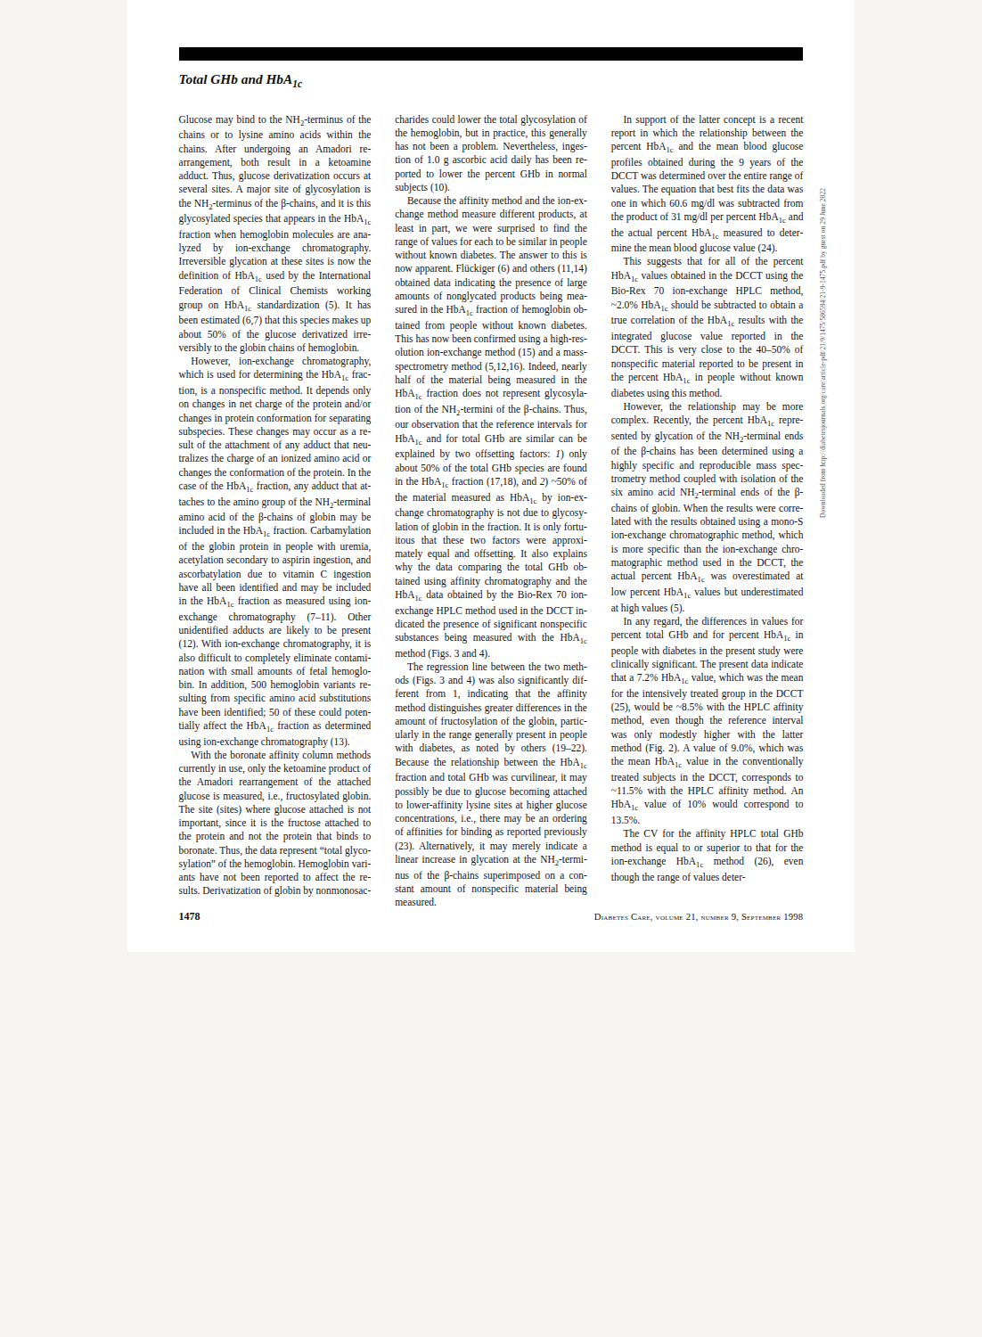Total GHb and HbA1c
Glucose may bind to the NH2-terminus of the chains or to lysine amino acids within the chains. After undergoing an Amadori rearrangement, both result in a ketoamine adduct. Thus, glucose derivatization occurs at several sites. A major site of glycosylation is the NH2-terminus of the β-chains, and it is this glycosylated species that appears in the HbA1c fraction when hemoglobin molecules are analyzed by ion-exchange chromatography. Irreversible glycation at these sites is now the definition of HbA1c used by the International Federation of Clinical Chemists working group on HbA1c standardization (5). It has been estimated (6,7) that this species makes up about 50% of the glucose derivatized irreversibly to the globin chains of hemoglobin.
However, ion-exchange chromatography, which is used for determining the HbA1c fraction, is a nonspecific method. It depends only on changes in net charge of the protein and/or changes in protein conformation for separating subspecies. These changes may occur as a result of the attachment of any adduct that neutralizes the charge of an ionized amino acid or changes the conformation of the protein. In the case of the HbA1c fraction, any adduct that attaches to the amino group of the NH2-terminal amino acid of the β-chains of globin may be included in the HbA1c fraction. Carbamylation of the globin protein in people with uremia, acetylation secondary to aspirin ingestion, and ascorbatylation due to vitamin C ingestion have all been identified and may be included in the HbA1c fraction as measured using ion-exchange chromatography (7–11). Other unidentified adducts are likely to be present (12). With ion-exchange chromatography, it is also difficult to completely eliminate contamination with small amounts of fetal hemoglobin. In addition, 500 hemoglobin variants resulting from specific amino acid substitutions have been identified; 50 of these could potentially affect the HbA1c fraction as determined using ion-exchange chromatography (13).
With the boronate affinity column methods currently in use, only the ketoamine product of the Amadori rearrangement of the attached glucose is measured, i.e., fructosylated globin. The site (sites) where glucose attached is not important, since it is the fructose attached to the protein and not the protein that binds to boronate. Thus, the data represent “total glycosylation” of the hemoglobin. Hemoglobin variants have not been reported to affect the results. Derivatization of globin by nonmonosaccharides could lower the total glycosylation of the hemoglobin, but in practice, this generally has not been a problem. Nevertheless, ingestion of 1.0 g ascorbic acid daily has been reported to lower the percent GHb in normal subjects (10).
Because the affinity method and the ion-exchange method measure different products, at least in part, we were surprised to find the range of values for each to be similar in people without known diabetes. The answer to this is now apparent. Flückiger (6) and others (11,14) obtained data indicating the presence of large amounts of nonglycated products being measured in the HbA1c fraction of hemoglobin obtained from people without known diabetes. This has now been confirmed using a high-resolution ion-exchange method (15) and a mass-spectrometry method (5,12,16). Indeed, nearly half of the material being measured in the HbA1c fraction does not represent glycosylation of the NH2-termini of the β-chains. Thus, our observation that the reference intervals for HbA1c and for total GHb are similar can be explained by two offsetting factors: 1) only about 50% of the total GHb species are found in the HbA1c fraction (17,18), and 2) ~50% of the material measured as HbA1c by ion-exchange chromatography is not due to glycosylation of globin in the fraction. It is only fortuitous that these two factors were approximately equal and offsetting. It also explains why the data comparing the total GHb obtained using affinity chromatography and the HbA1c data obtained by the Bio-Rex 70 ion-exchange HPLC method used in the DCCT indicated the presence of significant nonspecific substances being measured with the HbA1c method (Figs. 3 and 4).
The regression line between the two methods (Figs. 3 and 4) was also significantly different from 1, indicating that the affinity method distinguishes greater differences in the amount of fructosylation of the globin, particularly in the range generally present in people with diabetes, as noted by others (19–22). Because the relationship between the HbA1c fraction and total GHb was curvilinear, it may possibly be due to glucose becoming attached to lower-affinity lysine sites at higher glucose concentrations, i.e., there may be an ordering of affinities for binding as reported previously (23). Alternatively, it may merely indicate a linear increase in glycation at the NH2-terminus of the β-chains superimposed on a constant amount of nonspecific material being measured.
In support of the latter concept is a recent report in which the relationship between the percent HbA1c and the mean blood glucose profiles obtained during the 9 years of the DCCT was determined over the entire range of values. The equation that best fits the data was one in which 60.6 mg/dl was subtracted from the product of 31 mg/dl per percent HbA1c and the actual percent HbA1c measured to determine the mean blood glucose value (24).
This suggests that for all of the percent HbA1c values obtained in the DCCT using the Bio-Rex 70 ion-exchange HPLC method, ~2.0% HbA1c should be subtracted to obtain a true correlation of the HbA1c results with the integrated glucose value reported in the DCCT. This is very close to the 40–50% of nonspecific material reported to be present in the percent HbA1c in people without known diabetes using this method.
However, the relationship may be more complex. Recently, the percent HbA1c represented by glycation of the NH2-terminal ends of the β-chains has been determined using a highly specific and reproducible mass spectrometry method coupled with isolation of the six amino acid NH2-terminal ends of the β-chains of globin. When the results were correlated with the results obtained using a mono-S ion-exchange chromatographic method, which is more specific than the ion-exchange chromatographic method used in the DCCT, the actual percent HbA1c was overestimated at low percent HbA1c values but underestimated at high values (5).
In any regard, the differences in values for percent total GHb and for percent HbA1c in people with diabetes in the present study were clinically significant. The present data indicate that a 7.2% HbA1c value, which was the mean for the intensively treated group in the DCCT (25), would be ~8.5% with the HPLC affinity method, even though the reference interval was only modestly higher with the latter method (Fig. 2). A value of 9.0%, which was the mean HbA1c value in the conventionally treated subjects in the DCCT, corresponds to ~11.5% with the HPLC affinity method. An HbA1c value of 10% would correspond to 13.5%.
The CV for the affinity HPLC total GHb method is equal to or superior to that for the ion-exchange HbA1c method (26), even though the range of values deter-
Downloaded from http://diabetesjournals.org/care/article-pdf/21/9/1475/586594/21-9-1475.pdf by guest on 29 June 2022
1478
Diabetes Care, volume 21, number 9, September 1998